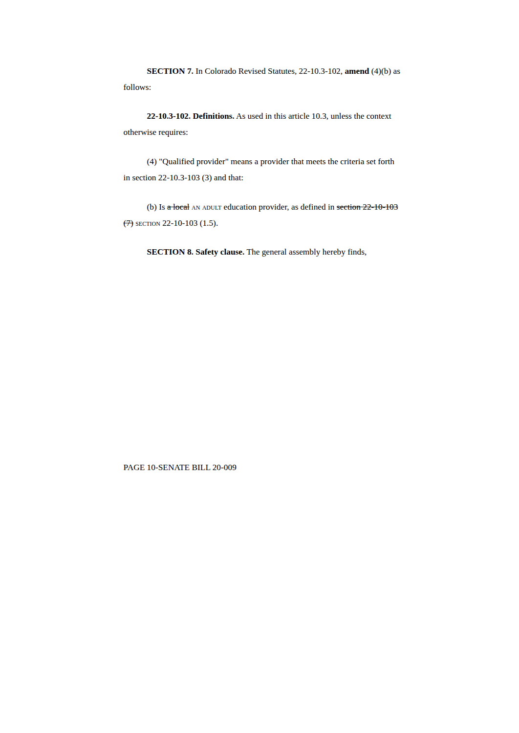SECTION 7. In Colorado Revised Statutes, 22-10.3-102, amend (4)(b) as follows:
22-10.3-102. Definitions. As used in this article 10.3, unless the context otherwise requires:
(4) "Qualified provider" means a provider that meets the criteria set forth in section 22-10.3-103 (3) and that:
(b) Is a local an adult education provider, as defined in section 22-10-103 (7) section 22-10-103 (1.5).
SECTION 8. Safety clause. The general assembly hereby finds,
PAGE 10-SENATE BILL 20-009